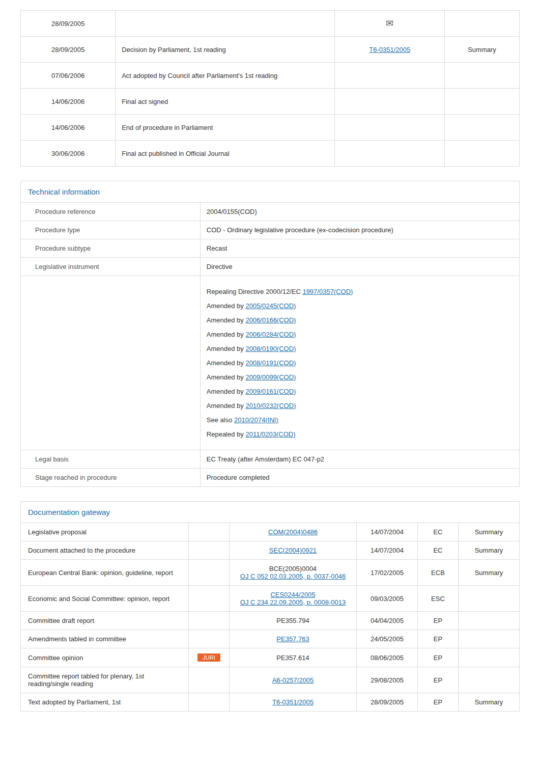| 28/09/2005 | | ✉ | |
| 28/09/2005 | Decision by Parliament, 1st reading | T6-0351/2005 | Summary |
| 07/06/2006 | Act adopted by Council after Parliament's 1st reading | | |
| 14/06/2006 | Final act signed | | |
| 14/06/2006 | End of procedure in Parliament | | |
| 30/06/2006 | Final act published in Official Journal | | |
Technical information
| Procedure reference | 2004/0155(COD) |
| Procedure type | COD - Ordinary legislative procedure (ex-codecision procedure) |
| Procedure subtype | Recast |
| Legislative instrument | Directive |
| | Repealing Directive 2000/12/EC 1997/0357(COD) Amended by 2005/0245(COD) Amended by 2006/0166(COD) Amended by 2006/0284(COD) Amended by 2008/0190(COD) Amended by 2008/0191(COD) Amended by 2009/0099(COD) Amended by 2009/0161(COD) Amended by 2010/0232(COD) See also 2010/2074(INI) Repealed by 2011/0203(COD) |
| Legal basis | EC Treaty (after Amsterdam) EC 047-p2 |
| Stage reached in procedure | Procedure completed |
Documentation gateway
| Legislative proposal | | COM(2004)0486 | 14/07/2004 | EC | Summary |
| Document attached to the procedure | | SEC(2004)0921 | 14/07/2004 | EC | Summary |
| European Central Bank: opinion, guideline, report | | BCE(2005)0004 OJ C 052 02.03.2005, p. 0037-0046 | 17/02/2005 | ECB | Summary |
| Economic and Social Committee: opinion, report | | CES0244/2005 OJ C 234 22.09.2005, p. 0008-0013 | 09/03/2005 | ESC | |
| Committee draft report | | PE355.794 | 04/04/2005 | EP | |
| Amendments tabled in committee | | PE357.763 | 24/05/2005 | EP | |
| Committee opinion | JURI | PE357.614 | 08/06/2005 | EP | |
| Committee report tabled for plenary, 1st reading/single reading | | A6-0257/2005 | 29/08/2005 | EP | |
| Text adopted by Parliament, 1st | | T6-0351/2005 | 28/09/2005 | EP | Summary |